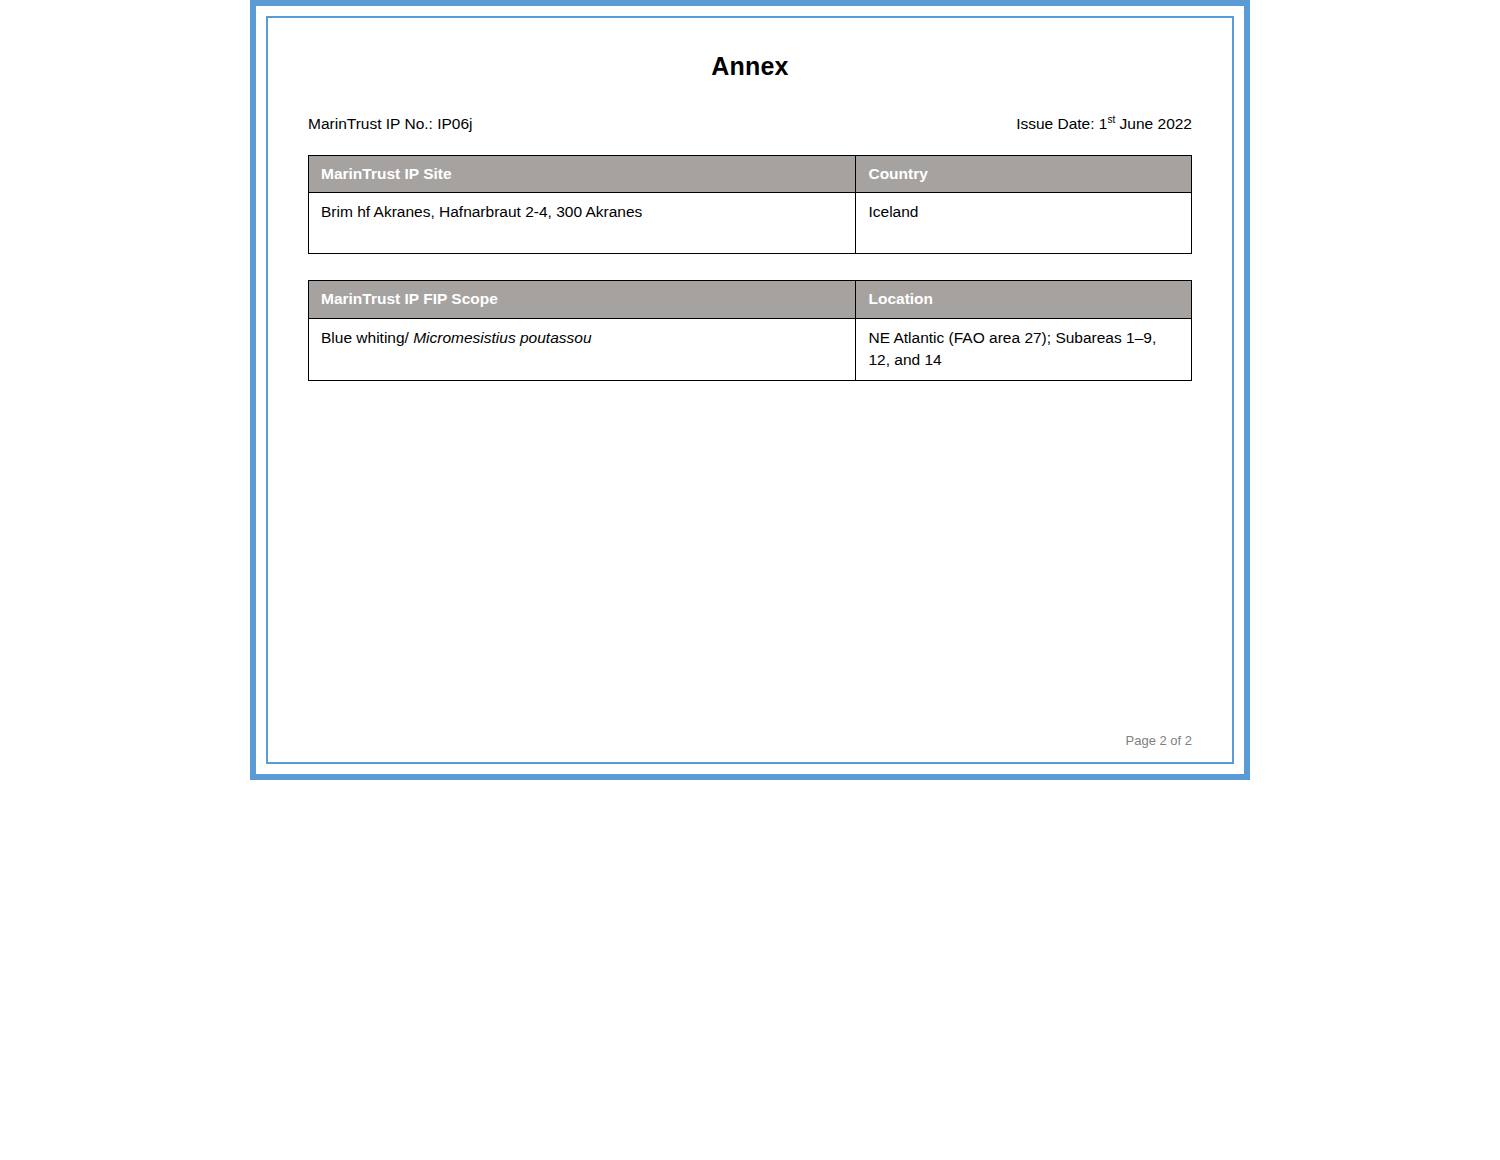Annex
MarinTrust IP No.: IP06j Issue Date: 1st June 2022
| MarinTrust IP Site | Country |
| --- | --- |
| Brim hf Akranes, Hafnarbraut 2-4, 300 Akranes | Iceland |
| MarinTrust IP FIP Scope | Location |
| --- | --- |
| Blue whiting/ Micromesistius poutassou | NE Atlantic (FAO area 27); Subareas 1–9, 12, and 14 |
Page 2 of 2